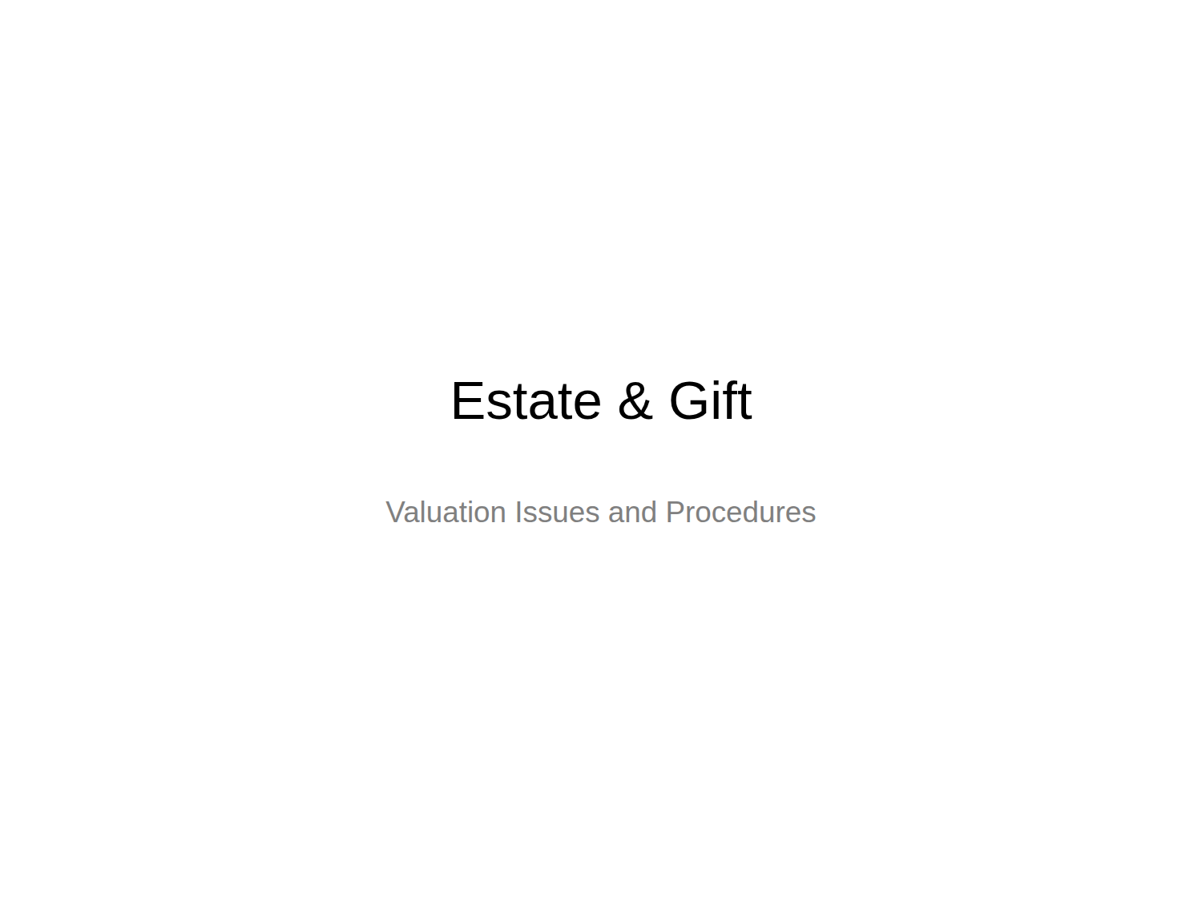Estate & Gift
Valuation Issues and Procedures